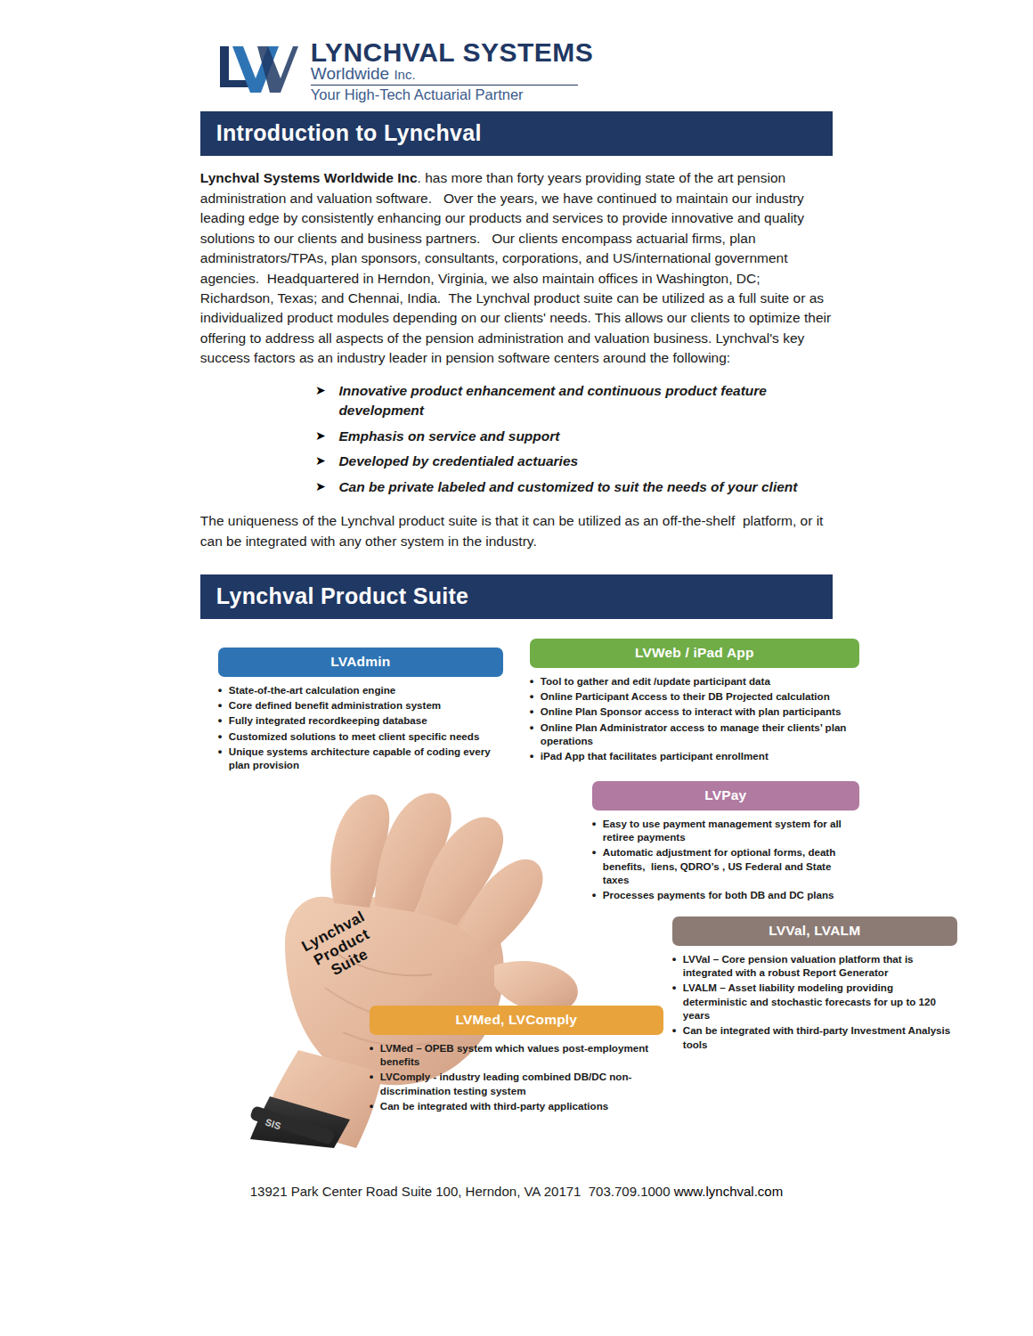LYNCHVAL SYSTEMS
Worldwide Inc.
Your High-Tech Actuarial Partner
Introduction to Lynchval
Lynchval Systems Worldwide Inc. has more than forty years providing state of the art pension administration and valuation software. Over the years, we have continued to maintain our industry leading edge by consistently enhancing our products and services to provide innovative and quality solutions to our clients and business partners. Our clients encompass actuarial firms, plan administrators/TPAs, plan sponsors, consultants, corporations, and US/international government agencies. Headquartered in Herndon, Virginia, we also maintain offices in Washington, DC; Richardson, Texas; and Chennai, India. The Lynchval product suite can be utilized as a full suite or as individualized product modules depending on our clients' needs. This allows our clients to optimize their offering to address all aspects of the pension administration and valuation business. Lynchval's key success factors as an industry leader in pension software centers around the following:
Innovative product enhancement and continuous product feature development
Emphasis on service and support
Developed by credentialed actuaries
Can be private labeled and customized to suit the needs of your client
The uniqueness of the Lynchval product suite is that it can be utilized as an off-the-shelf platform, or it can be integrated with any other system in the industry.
Lynchval Product Suite
SIS
Lynchval
Product
Suite
LVAdmin
State-of-the-art calculation engine
Core defined benefit administration system
Fully integrated recordkeeping database
Customized solutions to meet client specific needs
Unique systems architecture capable of coding every plan provision
LVWeb / iPad App
Tool to gather and edit /update participant data
Online Participant Access to their DB Projected calculation
Online Plan Sponsor access to interact with plan participants
Online Plan Administrator access to manage their clients’ plan operations
iPad App that facilitates participant enrollment
LVPay
Easy to use payment management system for all retiree payments
Automatic adjustment for optional forms, death benefits, liens, QDRO’s , US Federal and State taxes
Processes payments for both DB and DC plans
LVVal, LVALM
LVVal – Core pension valuation platform that is integrated with a robust Report Generator
LVALM – Asset liability modeling providing deterministic and stochastic forecasts for up to 120 years
Can be integrated with third-party Investment Analysis tools
LVMed, LVComply
LVMed – OPEB system which values post-employment benefits
LVComply - industry leading combined DB/DC non-discrimination testing system
Can be integrated with third-party applications
13921 Park Center Road Suite 100, Herndon, VA 20171 703.709.1000 www.lynchval.com